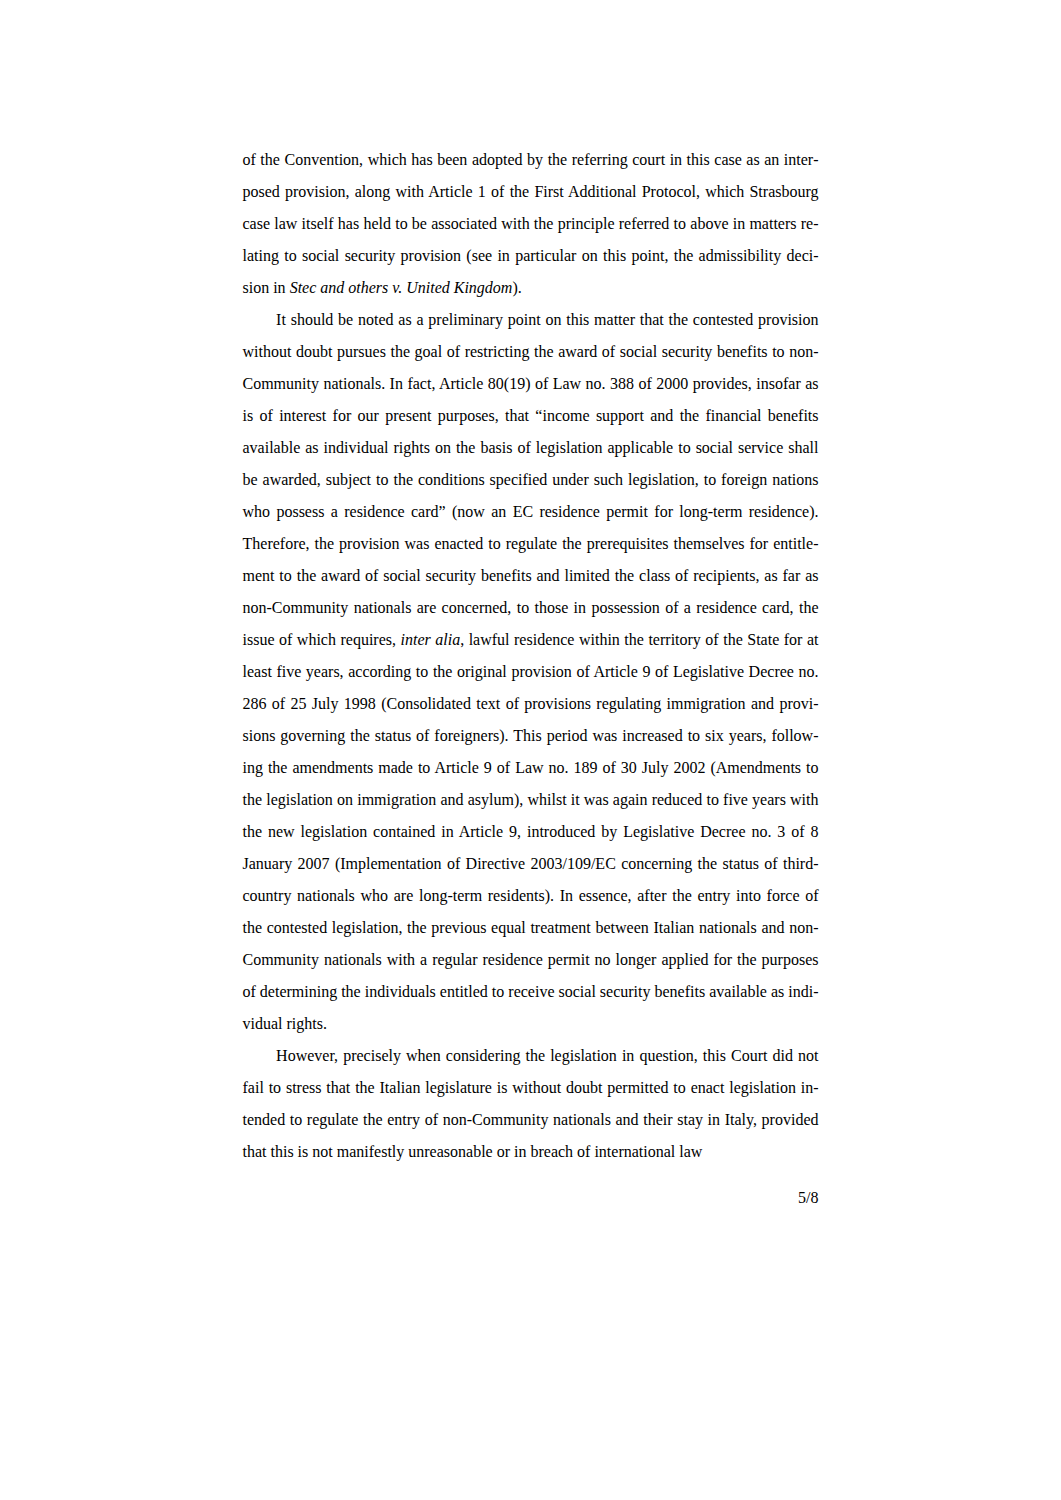of the Convention, which has been adopted by the referring court in this case as an interposed provision, along with Article 1 of the First Additional Protocol, which Strasbourg case law itself has held to be associated with the principle referred to above in matters relating to social security provision (see in particular on this point, the admissibility decision in Stec and others v. United Kingdom).
It should be noted as a preliminary point on this matter that the contested provision without doubt pursues the goal of restricting the award of social security benefits to non-Community nationals. In fact, Article 80(19) of Law no. 388 of 2000 provides, insofar as is of interest for our present purposes, that “income support and the financial benefits available as individual rights on the basis of legislation applicable to social service shall be awarded, subject to the conditions specified under such legislation, to foreign nations who possess a residence card” (now an EC residence permit for long-term residence). Therefore, the provision was enacted to regulate the prerequisites themselves for entitlement to the award of social security benefits and limited the class of recipients, as far as non-Community nationals are concerned, to those in possession of a residence card, the issue of which requires, inter alia, lawful residence within the territory of the State for at least five years, according to the original provision of Article 9 of Legislative Decree no. 286 of 25 July 1998 (Consolidated text of provisions regulating immigration and provisions governing the status of foreigners). This period was increased to six years, following the amendments made to Article 9 of Law no. 189 of 30 July 2002 (Amendments to the legislation on immigration and asylum), whilst it was again reduced to five years with the new legislation contained in Article 9, introduced by Legislative Decree no. 3 of 8 January 2007 (Implementation of Directive 2003/109/EC concerning the status of third-country nationals who are long-term residents). In essence, after the entry into force of the contested legislation, the previous equal treatment between Italian nationals and non-Community nationals with a regular residence permit no longer applied for the purposes of determining the individuals entitled to receive social security benefits available as individual rights.
However, precisely when considering the legislation in question, this Court did not fail to stress that the Italian legislature is without doubt permitted to enact legislation intended to regulate the entry of non-Community nationals and their stay in Italy, provided that this is not manifestly unreasonable or in breach of international law
5/8